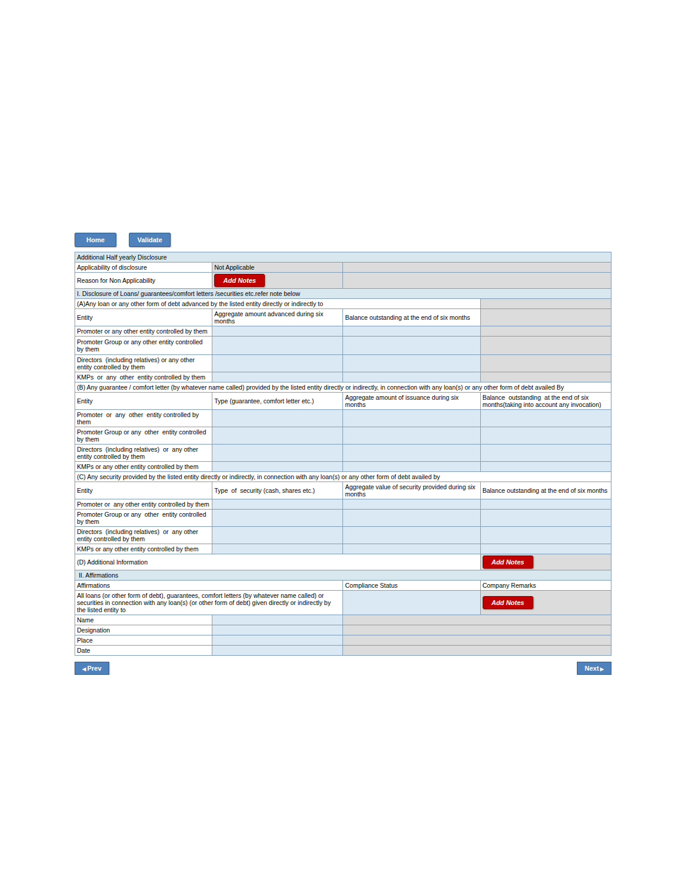Home Validate
| Additional Half yearly Disclosure |
| Applicability of disclosure | Not Applicable | |
| Reason for Non Applicability | Add Notes | |
| I. Disclosure of Loans/ guarantees/comfort letters /securities etc.refer note below |
| (A)Any loan or any other form of debt advanced by the listed entity directly or indirectly to | |
| Entity | Aggregate amount advanced during six months | Balance outstanding at the end of six months | |
| Promoter or any other entity controlled by them | | | |
| Promoter Group or any other entity controlled by them | | | |
| Directors (including relatives) or any other entity controlled by them | | | |
| KMPs or any other entity controlled by them | | | |
| (B) Any guarantee / comfort letter (by whatever name called) provided by the listed entity directly or indirectly, in connection with any loan(s) or any other form of debt availed By |
| Entity | Type (guarantee, comfort letter etc.) | Aggregate amount of issuance during six months | Balance outstanding at the end of six months(taking into account any invocation) |
| Promoter or any other entity controlled by them | | | |
| Promoter Group or any other entity controlled by them | | | |
| Directors (including relatives) or any other entity controlled by them | | | |
| KMPs or any other entity controlled by them | | | |
| (C) Any security provided by the listed entity directly or indirectly, in connection with any loan(s) or any other form of debt availed by |
| Entity | Type of security (cash, shares etc.) | Aggregate value of security provided during six months | Balance outstanding at the end of six months |
| Promoter or any other entity controlled by them | | | |
| Promoter Group or any other entity controlled by them | | | |
| Directors (including relatives) or any other entity controlled by them | | | |
| KMPs or any other entity controlled by them | | | |
| (D) Additional Information | Add Notes |
| II. Affirmations |
| Affirmations | Compliance Status | Company Remarks |
| All loans (or other form of debt), guarantees, comfort letters (by whatever name called) or securities in connection with any loan(s) (or other form of debt) given directly or indirectly by the listed entity to | | Add Notes |
| Name | | |
| Designation | | |
| Place | | |
| Date | | |
Prev Next